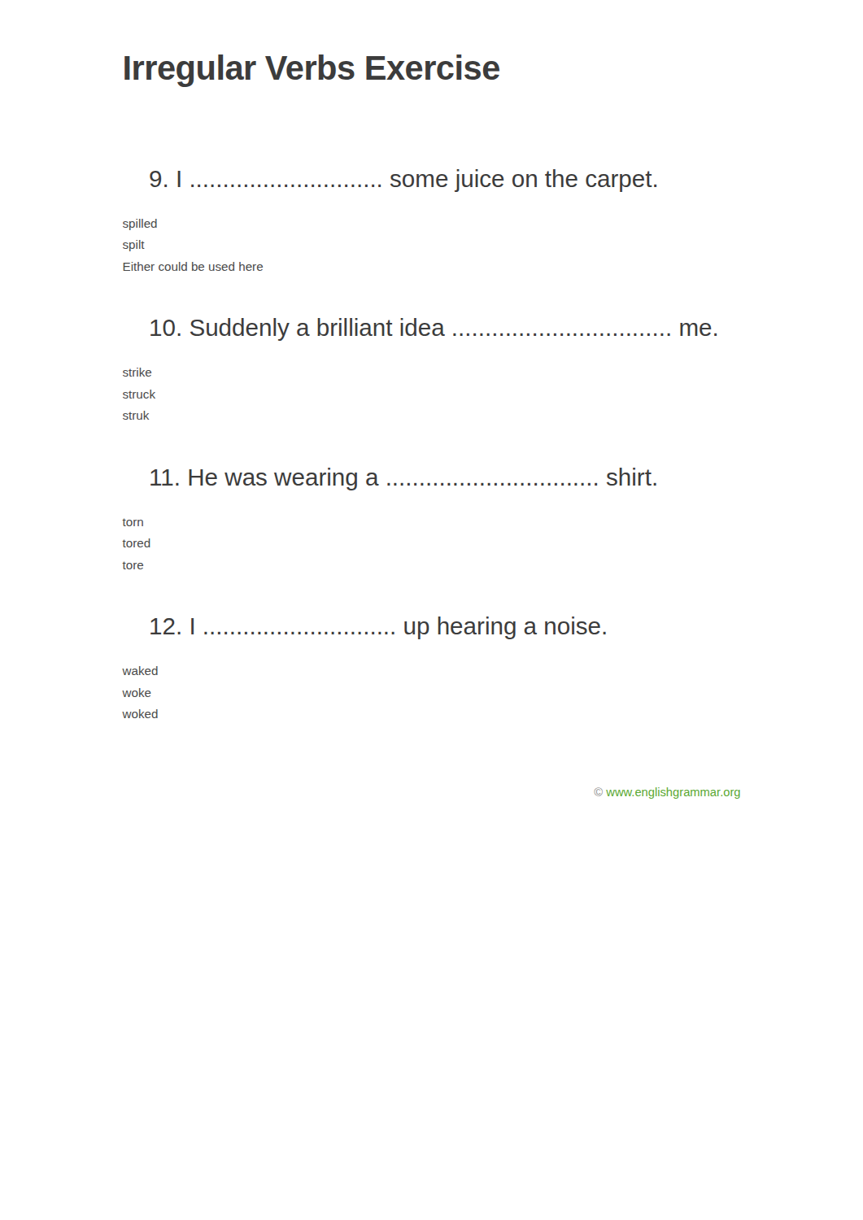Irregular Verbs Exercise
9. I ............................. some juice on the carpet.
spilled
spilt
Either could be used here
10. Suddenly a brilliant idea ................................. me.
strike
struck
struk
11. He was wearing a ................................ shirt.
torn
tored
tore
12. I ............................. up hearing a noise.
waked
woke
woked
© www.englishgrammar.org